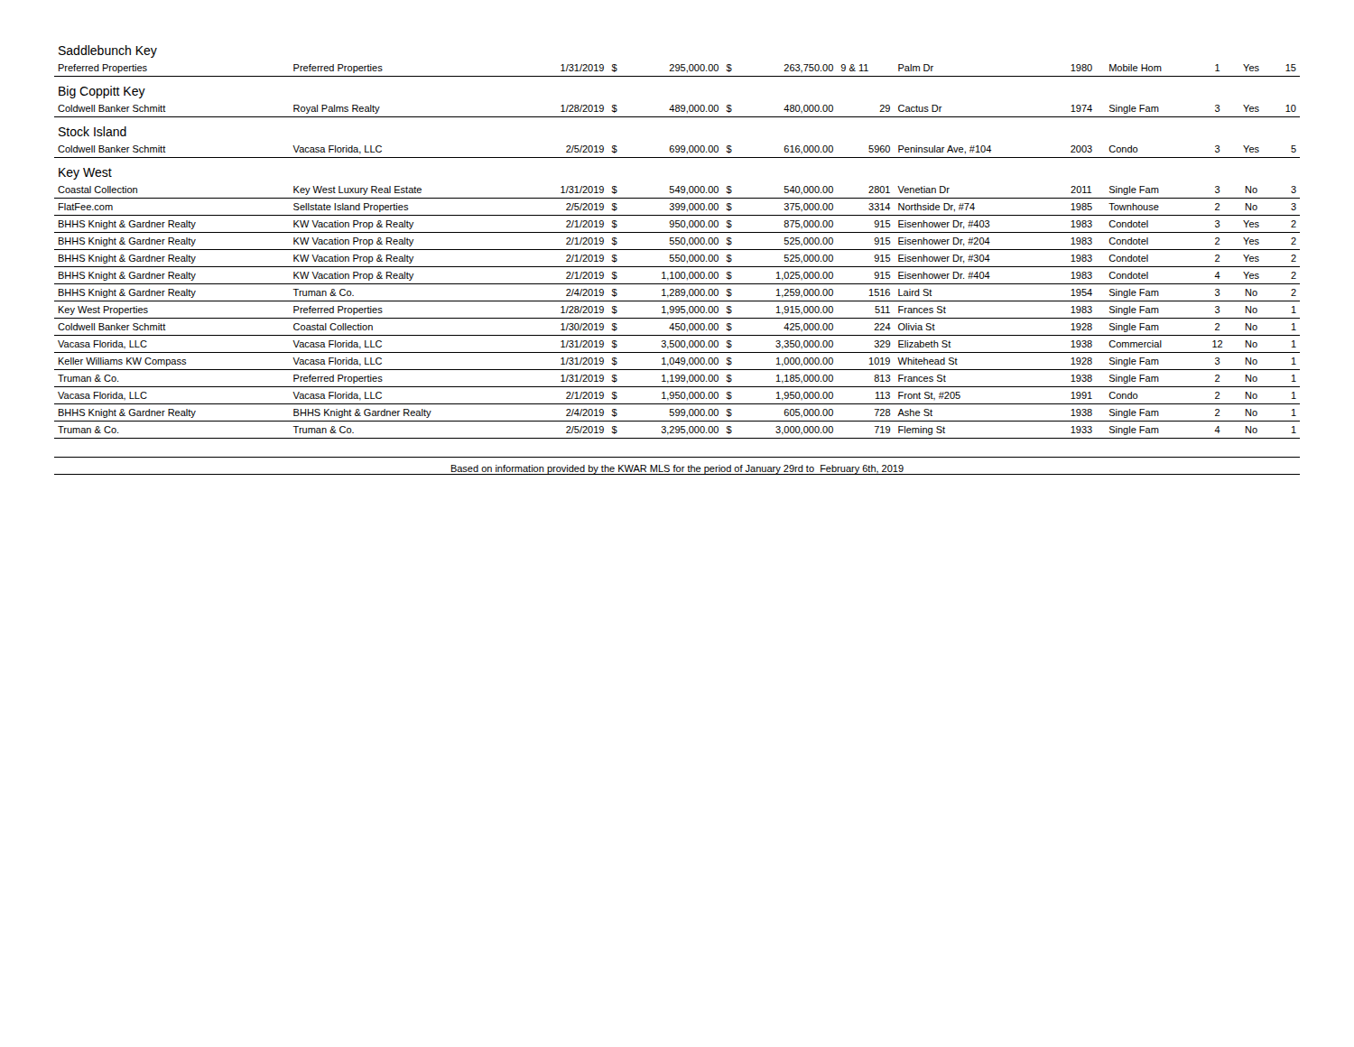| Saddlebunch Key |
| Preferred Properties | Preferred Properties | 1/31/2019 | $ | 295,000.00 | $ | 263,750.00 | 9 & 11 | Palm Dr | 1980 | Mobile Hom | 1 | Yes | 15 |
| Big Coppitt Key |
| Coldwell Banker Schmitt | Royal Palms Realty | 1/28/2019 | $ | 489,000.00 | $ | 480,000.00 | 29 | Cactus Dr | 1974 | Single Fam | 3 | Yes | 10 |
| Stock Island |
| Coldwell Banker Schmitt | Vacasa Florida, LLC | 2/5/2019 | $ | 699,000.00 | $ | 616,000.00 | 5960 | Peninsular Ave, #104 | 2003 | Condo | 3 | Yes | 5 |
| Key West |
| Coastal Collection | Key West Luxury Real Estate | 1/31/2019 | $ | 549,000.00 | $ | 540,000.00 | 2801 | Venetian Dr | 2011 | Single Fam | 3 | No | 3 |
| FlatFee.com | Sellstate Island Properties | 2/5/2019 | $ | 399,000.00 | $ | 375,000.00 | 3314 | Northside Dr, #74 | 1985 | Townhouse | 2 | No | 3 |
| BHHS Knight & Gardner Realty | KW Vacation Prop & Realty | 2/1/2019 | $ | 950,000.00 | $ | 875,000.00 | 915 | Eisenhower Dr, #403 | 1983 | Condotel | 3 | Yes | 2 |
| BHHS Knight & Gardner Realty | KW Vacation Prop & Realty | 2/1/2019 | $ | 550,000.00 | $ | 525,000.00 | 915 | Eisenhower Dr, #204 | 1983 | Condotel | 2 | Yes | 2 |
| BHHS Knight & Gardner Realty | KW Vacation Prop & Realty | 2/1/2019 | $ | 550,000.00 | $ | 525,000.00 | 915 | Eisenhower Dr, #304 | 1983 | Condotel | 2 | Yes | 2 |
| BHHS Knight & Gardner Realty | KW Vacation Prop & Realty | 2/1/2019 | $ | 1,100,000.00 | $ | 1,025,000.00 | 915 | Eisenhower Dr. #404 | 1983 | Condotel | 4 | Yes | 2 |
| BHHS Knight & Gardner Realty | Truman & Co. | 2/4/2019 | $ | 1,289,000.00 | $ | 1,259,000.00 | 1516 | Laird St | 1954 | Single Fam | 3 | No | 2 |
| Key West Properties | Preferred Properties | 1/28/2019 | $ | 1,995,000.00 | $ | 1,915,000.00 | 511 | Frances St | 1983 | Single Fam | 3 | No | 1 |
| Coldwell Banker Schmitt | Coastal Collection | 1/30/2019 | $ | 450,000.00 | $ | 425,000.00 | 224 | Olivia St | 1928 | Single Fam | 2 | No | 1 |
| Vacasa Florida, LLC | Vacasa Florida, LLC | 1/31/2019 | $ | 3,500,000.00 | $ | 3,350,000.00 | 329 | Elizabeth St | 1938 | Commercial | 12 | No | 1 |
| Keller Williams KW Compass | Vacasa Florida, LLC | 1/31/2019 | $ | 1,049,000.00 | $ | 1,000,000.00 | 1019 | Whitehead St | 1928 | Single Fam | 3 | No | 1 |
| Truman & Co. | Preferred Properties | 1/31/2019 | $ | 1,199,000.00 | $ | 1,185,000.00 | 813 | Frances St | 1938 | Single Fam | 2 | No | 1 |
| Vacasa Florida, LLC | Vacasa Florida, LLC | 2/1/2019 | $ | 1,950,000.00 | $ | 1,950,000.00 | 113 | Front St, #205 | 1991 | Condo | 2 | No | 1 |
| BHHS Knight & Gardner Realty | BHHS Knight & Gardner Realty | 2/4/2019 | $ | 599,000.00 | $ | 605,000.00 | 728 | Ashe St | 1938 | Single Fam | 2 | No | 1 |
| Truman & Co. | Truman & Co. | 2/5/2019 | $ | 3,295,000.00 | $ | 3,000,000.00 | 719 | Fleming St | 1933 | Single Fam | 4 | No | 1 |
Based on information provided by the KWAR MLS for the period of January 29rd to February 6th, 2019